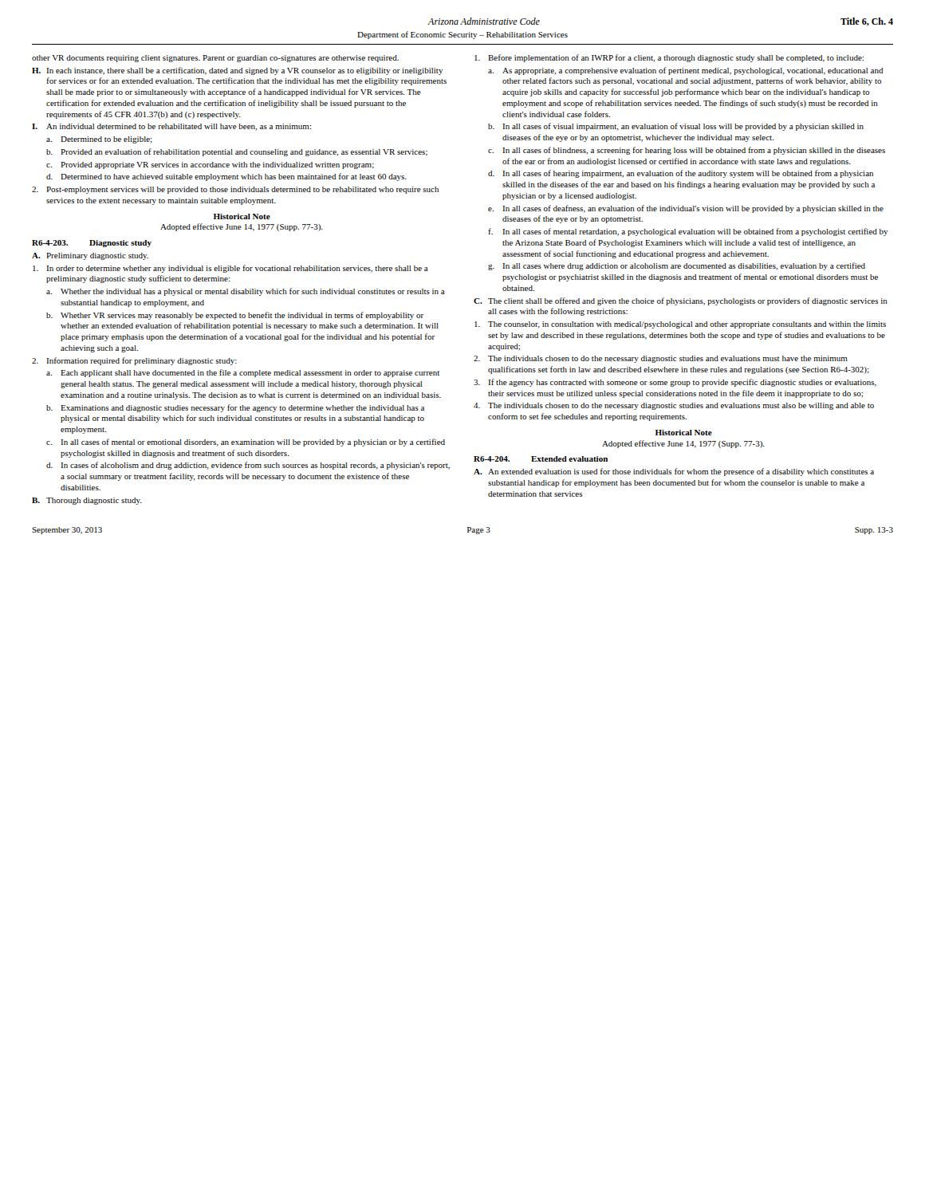Arizona Administrative Code
Title 6, Ch. 4
Department of Economic Security – Rehabilitation Services
other VR documents requiring client signatures. Parent or guardian co-signatures are otherwise required.
H.
In each instance, there shall be a certification, dated and signed by a VR counselor as to eligibility or ineligibility for services or for an extended evaluation. The certification that the individual has met the eligibility requirements shall be made prior to or simultaneously with acceptance of a handicapped individual for VR services. The certification for extended evaluation and the certification of ineligibility shall be issued pursuant to the requirements of 45 CFR 401.37(b) and (c) respectively.
I.
An individual determined to be rehabilitated will have been, as a minimum:
a.
Determined to be eligible;
b.
Provided an evaluation of rehabilitation potential and counseling and guidance, as essential VR services;
c.
Provided appropriate VR services in accordance with the individualized written program;
d.
Determined to have achieved suitable employment which has been maintained for at least 60 days.
2.
Post-employment services will be provided to those individuals determined to be rehabilitated who require such services to the extent necessary to maintain suitable employment.
Historical Note
Adopted effective June 14, 1977 (Supp. 77-3).
R6-4-203. Diagnostic study
A.
Preliminary diagnostic study.
1.
In order to determine whether any individual is eligible for vocational rehabilitation services, there shall be a preliminary diagnostic study sufficient to determine:
a.
Whether the individual has a physical or mental disability which for such individual constitutes or results in a substantial handicap to employment, and
b.
Whether VR services may reasonably be expected to benefit the individual in terms of employability or whether an extended evaluation of rehabilitation potential is necessary to make such a determination. It will place primary emphasis upon the determination of a vocational goal for the individual and his potential for achieving such a goal.
2.
Information required for preliminary diagnostic study:
a.
Each applicant shall have documented in the file a complete medical assessment in order to appraise current general health status. The general medical assessment will include a medical history, thorough physical examination and a routine urinalysis. The decision as to what is current is determined on an individual basis.
b.
Examinations and diagnostic studies necessary for the agency to determine whether the individual has a physical or mental disability which for such individual constitutes or results in a substantial handicap to employment.
c.
In all cases of mental or emotional disorders, an examination will be provided by a physician or by a certified psychologist skilled in diagnosis and treatment of such disorders.
d.
In cases of alcoholism and drug addiction, evidence from such sources as hospital records, a physician's report, a social summary or treatment facility, records will be necessary to document the existence of these disabilities.
B.
Thorough diagnostic study.
1.
Before implementation of an IWRP for a client, a thorough diagnostic study shall be completed, to include:
a.
As appropriate, a comprehensive evaluation of pertinent medical, psychological, vocational, educational and other related factors such as personal, vocational and social adjustment, patterns of work behavior, ability to acquire job skills and capacity for successful job performance which bear on the individual's handicap to employment and scope of rehabilitation services needed. The findings of such study(s) must be recorded in client's individual case folders.
b.
In all cases of visual impairment, an evaluation of visual loss will be provided by a physician skilled in diseases of the eye or by an optometrist, whichever the individual may select.
c.
In all cases of blindness, a screening for hearing loss will be obtained from a physician skilled in the diseases of the ear or from an audiologist licensed or certified in accordance with state laws and regulations.
d.
In all cases of hearing impairment, an evaluation of the auditory system will be obtained from a physician skilled in the diseases of the ear and based on his findings a hearing evaluation may be provided by such a physician or by a licensed audiologist.
e.
In all cases of deafness, an evaluation of the individual's vision will be provided by a physician skilled in the diseases of the eye or by an optometrist.
f.
In all cases of mental retardation, a psychological evaluation will be obtained from a psychologist certified by the Arizona State Board of Psychologist Examiners which will include a valid test of intelligence, an assessment of social functioning and educational progress and achievement.
g.
In all cases where drug addiction or alcoholism are documented as disabilities, evaluation by a certified psychologist or psychiatrist skilled in the diagnosis and treatment of mental or emotional disorders must be obtained.
C.
The client shall be offered and given the choice of physicians, psychologists or providers of diagnostic services in all cases with the following restrictions:
1.
The counselor, in consultation with medical/psychological and other appropriate consultants and within the limits set by law and described in these regulations, determines both the scope and type of studies and evaluations to be acquired;
2.
The individuals chosen to do the necessary diagnostic studies and evaluations must have the minimum qualifications set forth in law and described elsewhere in these rules and regulations (see Section R6-4-302);
3.
If the agency has contracted with someone or some group to provide specific diagnostic studies or evaluations, their services must be utilized unless special considerations noted in the file deem it inappropriate to do so;
4.
The individuals chosen to do the necessary diagnostic studies and evaluations must also be willing and able to conform to set fee schedules and reporting requirements.
Historical Note
Adopted effective June 14, 1977 (Supp. 77-3).
R6-4-204. Extended evaluation
A.
An extended evaluation is used for those individuals for whom the presence of a disability which constitutes a substantial handicap for employment has been documented but for whom the counselor is unable to make a determination that services
September 30, 2013
Page 3
Supp. 13-3